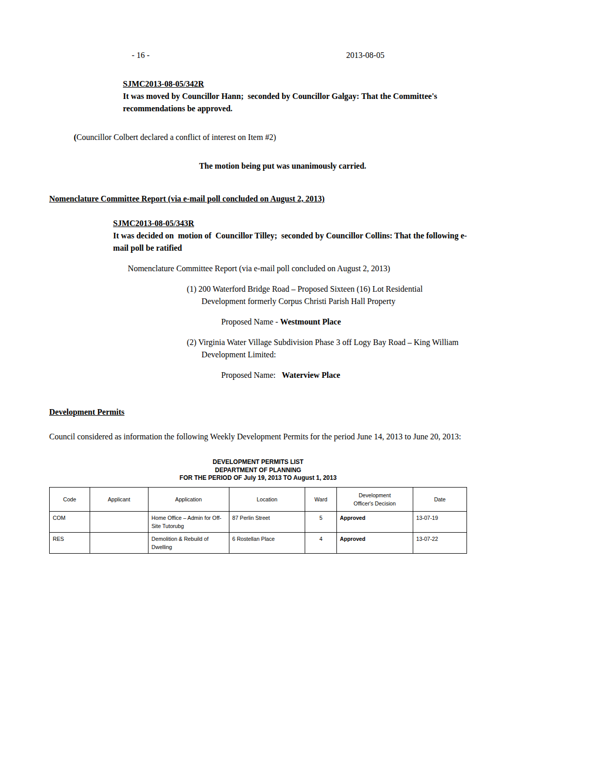- 16 - 2013-08-05
SJMC2013-08-05/342R
It was moved by Councillor Hann; seconded by Councillor Galgay: That the Committee's recommendations be approved.
(Councillor Colbert declared a conflict of interest on Item #2)
The motion being put was unanimously carried.
Nomenclature Committee Report (via e-mail poll concluded on August 2, 2013)
SJMC2013-08-05/343R
It was decided on motion of Councillor Tilley; seconded by Councillor Collins: That the following e-mail poll be ratified
Nomenclature Committee Report (via e-mail poll concluded on August 2, 2013)
(1) 200 Waterford Bridge Road – Proposed Sixteen (16) Lot Residential Development formerly Corpus Christi Parish Hall Property
Proposed Name - Westmount Place
(2) Virginia Water Village Subdivision Phase 3 off Logy Bay Road – King William Development Limited:
Proposed Name: Waterview Place
Development Permits
Council considered as information the following Weekly Development Permits for the period June 14, 2013 to June 20, 2013:
DEVELOPMENT PERMITS LIST
DEPARTMENT OF PLANNING
FOR THE PERIOD OF July 19, 2013 TO August 1, 2013
| Code | Applicant | Application | Location | Ward | Development Officer's Decision | Date |
| --- | --- | --- | --- | --- | --- | --- |
| COM | | Home Office – Admin for Off-Site Tutorubg | 87 Perlin Street | 5 | Approved | 13-07-19 |
| RES | | Demolition & Rebuild of Dwelling | 6 Rostellan Place | 4 | Approved | 13-07-22 |